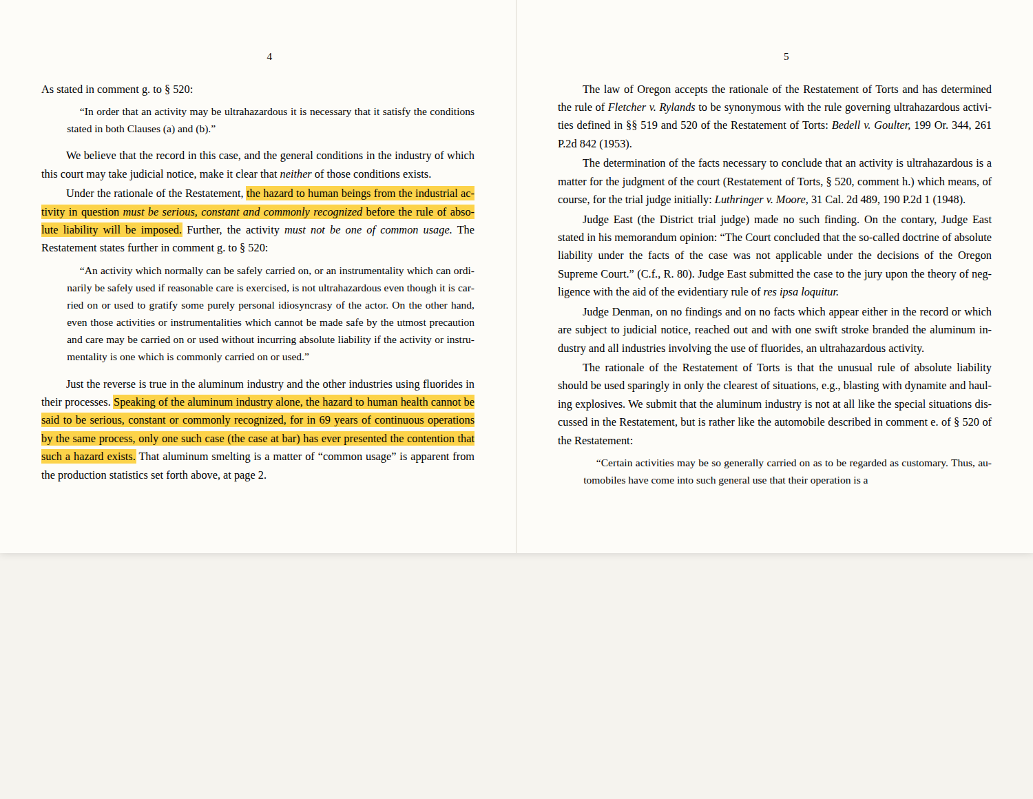4
As stated in comment g. to § 520:
“In order that an activity may be ultrahazardous it is necessary that it satisfy the conditions stated in both Clauses (a) and (b).”
We believe that the record in this case, and the general conditions in the industry of which this court may take judicial notice, make it clear that neither of those conditions exists.
Under the rationale of the Restatement, the hazard to human beings from the industrial activity in question must be serious, constant and commonly recognized before the rule of absolute liability will be imposed. Further, the activity must not be one of common usage. The Restatement states further in comment g. to § 520:
“An activity which normally can be safely carried on, or an instrumentality which can ordinarily be safely used if reasonable care is exercised, is not ultrahazardous even though it is carried on or used to gratify some purely personal idiosyncrasy of the actor. On the other hand, even those activities or instrumentalities which cannot be made safe by the utmost precaution and care may be carried on or used without incurring absolute liability if the activity or instrumentality is one which is commonly carried on or used.”
Just the reverse is true in the aluminum industry and the other industries using fluorides in their processes. Speaking of the aluminum industry alone, the hazard to human health cannot be said to be serious, constant or commonly recognized, for in 69 years of continuous operations by the same process, only one such case (the case at bar) has ever presented the contention that such a hazard exists. That aluminum smelting is a matter of “common usage” is apparent from the production statistics set forth above, at page 2.
5
The law of Oregon accepts the rationale of the Restatement of Torts and has determined the rule of Fletcher v. Rylands to be synonymous with the rule governing ultrahazardous activities defined in §§ 519 and 520 of the Restatement of Torts: Bedell v. Goulter, 199 Or. 344, 261 P.2d 842 (1953).
The determination of the facts necessary to conclude that an activity is ultrahazardous is a matter for the judgment of the court (Restatement of Torts, § 520, comment h.) which means, of course, for the trial judge initially: Luthringer v. Moore, 31 Cal. 2d 489, 190 P.2d 1 (1948).
Judge East (the District trial judge) made no such finding. On the contary, Judge East stated in his memorandum opinion: “The Court concluded that the so-called doctrine of absolute liability under the facts of the case was not applicable under the decisions of the Oregon Supreme Court.” (C.f., R. 80). Judge East submitted the case to the jury upon the theory of negligence with the aid of the evidentiary rule of res ipsa loquitur.
Judge Denman, on no findings and on no facts which appear either in the record or which are subject to judicial notice, reached out and with one swift stroke branded the aluminum industry and all industries involving the use of fluorides, an ultrahazardous activity.
The rationale of the Restatement of Torts is that the unusual rule of absolute liability should be used sparingly in only the clearest of situations, e.g., blasting with dynamite and hauling explosives. We submit that the aluminum industry is not at all like the special situations discussed in the Restatement, but is rather like the automobile described in comment e. of § 520 of the Restatement:
“Certain activities may be so generally carried on as to be regarded as customary. Thus, automobiles have come into such general use that their operation is a